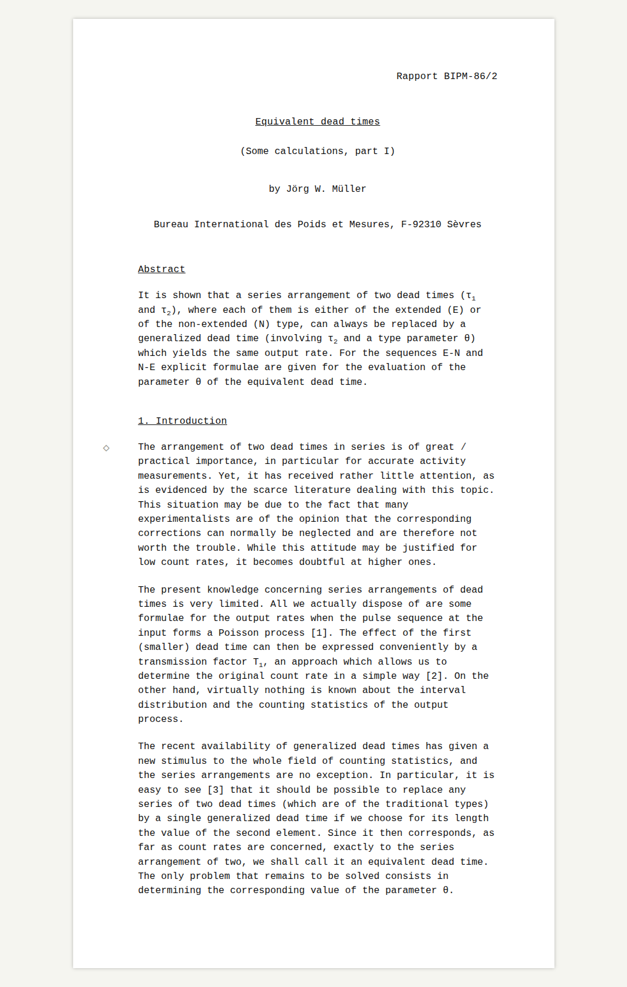Rapport BIPM-86/2
Equivalent dead times
(Some calculations, part I)
by Jörg W. Müller
Bureau International des Poids et Mesures, F-92310 Sèvres
Abstract
It is shown that a series arrangement of two dead times (τ1 and τ2), where each of them is either of the extended (E) or of the non-extended (N) type, can always be replaced by a generalized dead time (involving τ2 and a type parameter θ) which yields the same output rate. For the sequences E-N and N-E explicit formulae are given for the evaluation of the parameter θ of the equivalent dead time.
1. Introduction
◇
/The arrangement of two dead times in series is of great practical importance, in particular for accurate activity measurements. Yet, it has received rather little attention, as is evidenced by the scarce literature dealing with this topic. This situation may be due to the fact that many experimentalists are of the opinion that the corresponding corrections can normally be neglected and are therefore not worth the trouble. While this attitude may be justified for low count rates, it becomes doubtful at higher ones.
The present knowledge concerning series arrangements of dead times is very limited. All we actually dispose of are some formulae for the output rates when the pulse sequence at the input forms a Poisson process [1]. The effect of the first (smaller) dead time can then be expressed conveniently by a transmission factor T1, an approach which allows us to determine the original count rate in a simple way [2]. On the other hand, virtually nothing is known about the interval distribution and the counting statistics of the output process.
The recent availability of generalized dead times has given a new stimulus to the whole field of counting statistics, and the series arrangements are no exception. In particular, it is easy to see [3] that it should be possible to replace any series of two dead times (which are of the traditional types) by a single generalized dead time if we choose for its length the value of the second element. Since it then corresponds, as far as count rates are concerned, exactly to the series arrangement of two, we shall call it an equivalent dead time. The only problem that remains to be solved consists in determining the corresponding value of the parameter θ.